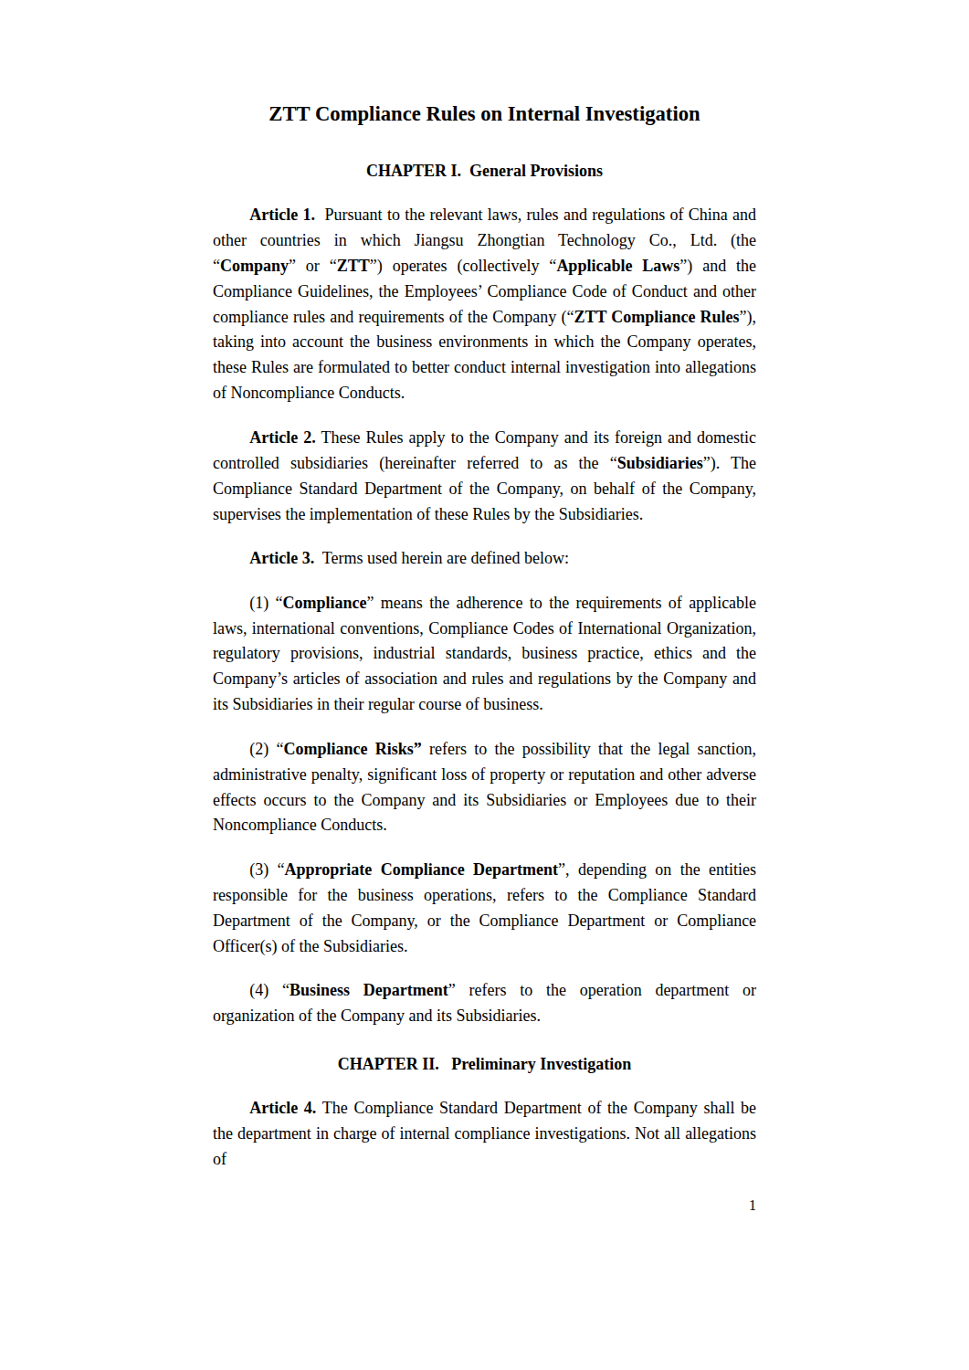ZTT Compliance Rules on Internal Investigation
CHAPTER I. General Provisions
Article 1. Pursuant to the relevant laws, rules and regulations of China and other countries in which Jiangsu Zhongtian Technology Co., Ltd. (the “Company” or “ZTT”) operates (collectively “Applicable Laws”) and the Compliance Guidelines, the Employees’ Compliance Code of Conduct and other compliance rules and requirements of the Company (“ZTT Compliance Rules”), taking into account the business environments in which the Company operates, these Rules are formulated to better conduct internal investigation into allegations of Noncompliance Conducts.
Article 2. These Rules apply to the Company and its foreign and domestic controlled subsidiaries (hereinafter referred to as the “Subsidiaries”). The Compliance Standard Department of the Company, on behalf of the Company, supervises the implementation of these Rules by the Subsidiaries.
Article 3. Terms used herein are defined below:
(1) “Compliance” means the adherence to the requirements of applicable laws, international conventions, Compliance Codes of International Organization, regulatory provisions, industrial standards, business practice, ethics and the Company’s articles of association and rules and regulations by the Company and its Subsidiaries in their regular course of business.
(2) “Compliance Risks” refers to the possibility that the legal sanction, administrative penalty, significant loss of property or reputation and other adverse effects occurs to the Company and its Subsidiaries or Employees due to their Noncompliance Conducts.
(3) “Appropriate Compliance Department”, depending on the entities responsible for the business operations, refers to the Compliance Standard Department of the Company, or the Compliance Department or Compliance Officer(s) of the Subsidiaries.
(4) “Business Department” refers to the operation department or organization of the Company and its Subsidiaries.
CHAPTER II. Preliminary Investigation
Article 4. The Compliance Standard Department of the Company shall be the department in charge of internal compliance investigations. Not all allegations of
1